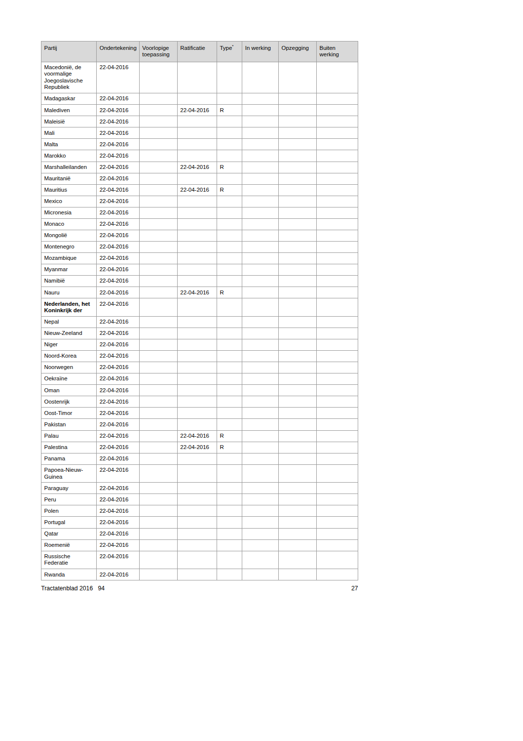| Partij | Ondertekening | Voorlopige toepassing | Ratificatie | Type * | In werking | Opzegging | Buiten werking |
| --- | --- | --- | --- | --- | --- | --- | --- |
| Macedonië, de voormalige Joegoslavische Republiek | 22-04-2016 | | | | | | |
| Madagaskar | 22-04-2016 | | | | | | |
| Malediven | 22-04-2016 | | 22-04-2016 | R | | | |
| Maleisië | 22-04-2016 | | | | | | |
| Mali | 22-04-2016 | | | | | | |
| Malta | 22-04-2016 | | | | | | |
| Marokko | 22-04-2016 | | | | | | |
| Marshalleilanden | 22-04-2016 | | 22-04-2016 | R | | | |
| Mauritanië | 22-04-2016 | | | | | | |
| Mauritius | 22-04-2016 | | 22-04-2016 | R | | | |
| Mexico | 22-04-2016 | | | | | | |
| Micronesia | 22-04-2016 | | | | | | |
| Monaco | 22-04-2016 | | | | | | |
| Mongolië | 22-04-2016 | | | | | | |
| Montenegro | 22-04-2016 | | | | | | |
| Mozambique | 22-04-2016 | | | | | | |
| Myanmar | 22-04-2016 | | | | | | |
| Namibië | 22-04-2016 | | | | | | |
| Nauru | 22-04-2016 | | 22-04-2016 | R | | | |
| Nederlanden, het Koninkrijk der | 22-04-2016 | | | | | | |
| Nepal | 22-04-2016 | | | | | | |
| Nieuw-Zeeland | 22-04-2016 | | | | | | |
| Niger | 22-04-2016 | | | | | | |
| Noord-Korea | 22-04-2016 | | | | | | |
| Noorwegen | 22-04-2016 | | | | | | |
| Oekraïne | 22-04-2016 | | | | | | |
| Oman | 22-04-2016 | | | | | | |
| Oostenrijk | 22-04-2016 | | | | | | |
| Oost-Timor | 22-04-2016 | | | | | | |
| Pakistan | 22-04-2016 | | | | | | |
| Palau | 22-04-2016 | | 22-04-2016 | R | | | |
| Palestina | 22-04-2016 | | 22-04-2016 | R | | | |
| Panama | 22-04-2016 | | | | | | |
| Papoea-Nieuw-Guinea | 22-04-2016 | | | | | | |
| Paraguay | 22-04-2016 | | | | | | |
| Peru | 22-04-2016 | | | | | | |
| Polen | 22-04-2016 | | | | | | |
| Portugal | 22-04-2016 | | | | | | |
| Qatar | 22-04-2016 | | | | | | |
| Roemenië | 22-04-2016 | | | | | | |
| Russische Federatie | 22-04-2016 | | | | | | |
| Rwanda | 22-04-2016 | | | | | | |
Tractatenblad 2016 94 27